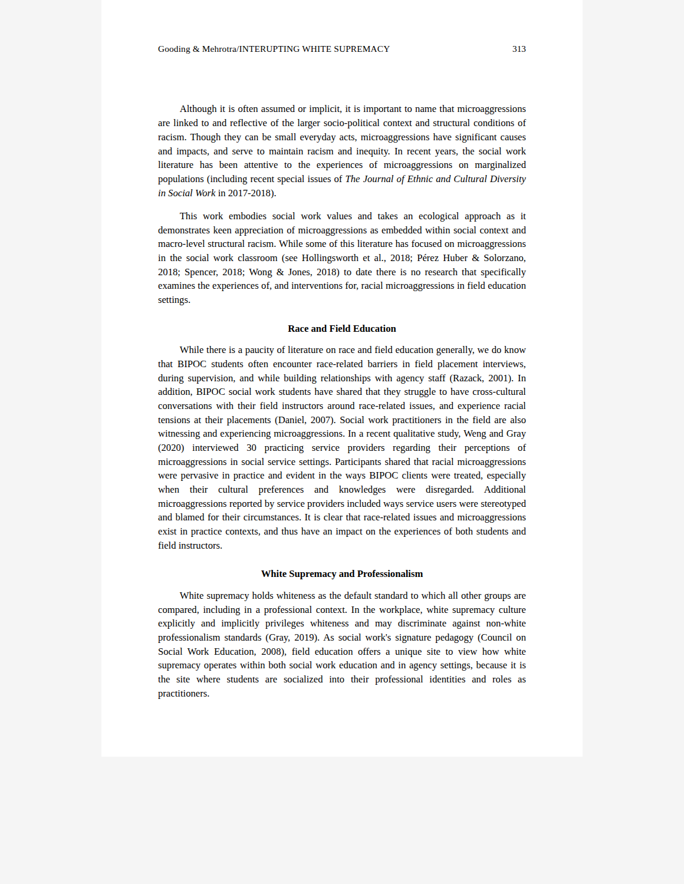Gooding & Mehrotra/INTERUPTING WHITE SUPREMACY 313
Although it is often assumed or implicit, it is important to name that microaggressions are linked to and reflective of the larger socio-political context and structural conditions of racism. Though they can be small everyday acts, microaggressions have significant causes and impacts, and serve to maintain racism and inequity. In recent years, the social work literature has been attentive to the experiences of microaggressions on marginalized populations (including recent special issues of The Journal of Ethnic and Cultural Diversity in Social Work in 2017-2018).
This work embodies social work values and takes an ecological approach as it demonstrates keen appreciation of microaggressions as embedded within social context and macro-level structural racism. While some of this literature has focused on microaggressions in the social work classroom (see Hollingsworth et al., 2018; Pérez Huber & Solorzano, 2018; Spencer, 2018; Wong & Jones, 2018) to date there is no research that specifically examines the experiences of, and interventions for, racial microaggressions in field education settings.
Race and Field Education
While there is a paucity of literature on race and field education generally, we do know that BIPOC students often encounter race-related barriers in field placement interviews, during supervision, and while building relationships with agency staff (Razack, 2001). In addition, BIPOC social work students have shared that they struggle to have cross-cultural conversations with their field instructors around race-related issues, and experience racial tensions at their placements (Daniel, 2007). Social work practitioners in the field are also witnessing and experiencing microaggressions. In a recent qualitative study, Weng and Gray (2020) interviewed 30 practicing service providers regarding their perceptions of microaggressions in social service settings. Participants shared that racial microaggressions were pervasive in practice and evident in the ways BIPOC clients were treated, especially when their cultural preferences and knowledges were disregarded. Additional microaggressions reported by service providers included ways service users were stereotyped and blamed for their circumstances. It is clear that race-related issues and microaggressions exist in practice contexts, and thus have an impact on the experiences of both students and field instructors.
White Supremacy and Professionalism
White supremacy holds whiteness as the default standard to which all other groups are compared, including in a professional context. In the workplace, white supremacy culture explicitly and implicitly privileges whiteness and may discriminate against non-white professionalism standards (Gray, 2019). As social work's signature pedagogy (Council on Social Work Education, 2008), field education offers a unique site to view how white supremacy operates within both social work education and in agency settings, because it is the site where students are socialized into their professional identities and roles as practitioners.